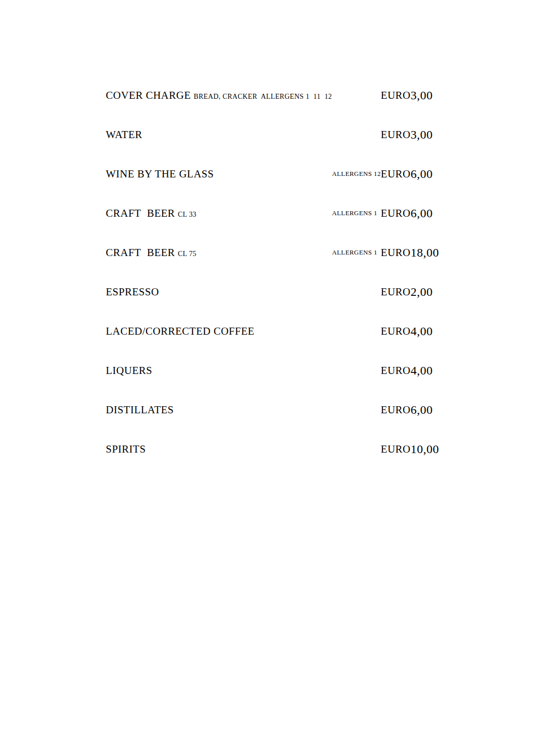| Cover charge Bread, cracker Allergens 1 11 12 | | Euro | 3,00 |
| Water | | Euro | 3,00 |
| Wine by the glass | Allergens 12 | Euro | 6,00 |
| Craft Beer cl 33 | Allergens 1 | Euro | 6,00 |
| Craft Beer cl 75 | Allergens 1 | Euro | 18,00 |
| Espresso | | Euro | 2,00 |
| Laced/corrected coffee | | Euro | 4,00 |
| Liquers | | Euro | 4,00 |
| Distillates | | Euro | 6,00 |
| Spirits | | Euro | 10,00 |